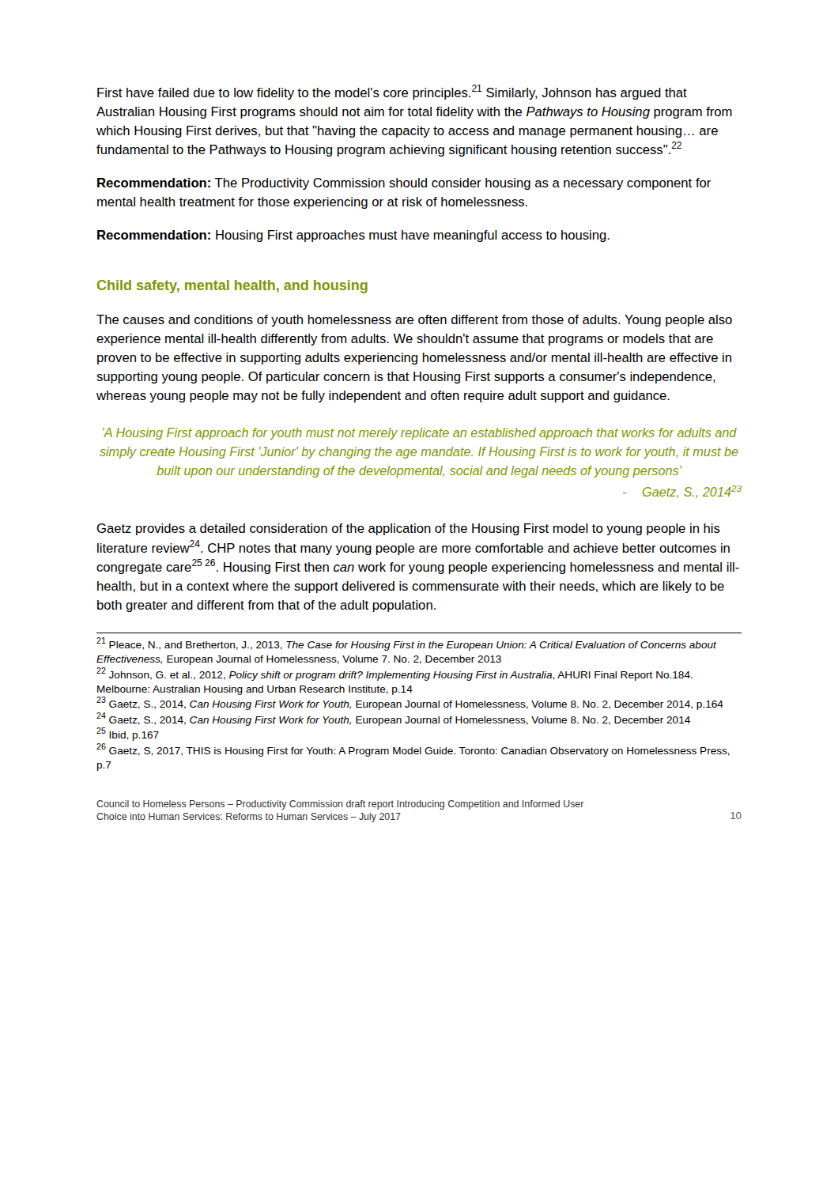First have failed due to low fidelity to the model's core principles.21 Similarly, Johnson has argued that Australian Housing First programs should not aim for total fidelity with the Pathways to Housing program from which Housing First derives, but that "having the capacity to access and manage permanent housing… are fundamental to the Pathways to Housing program achieving significant housing retention success".22
Recommendation: The Productivity Commission should consider housing as a necessary component for mental health treatment for those experiencing or at risk of homelessness.
Recommendation: Housing First approaches must have meaningful access to housing.
Child safety, mental health, and housing
The causes and conditions of youth homelessness are often different from those of adults. Young people also experience mental ill-health differently from adults. We shouldn't assume that programs or models that are proven to be effective in supporting adults experiencing homelessness and/or mental ill-health are effective in supporting young people. Of particular concern is that Housing First supports a consumer's independence, whereas young people may not be fully independent and often require adult support and guidance.
'A Housing First approach for youth must not merely replicate an established approach that works for adults and simply create Housing First 'Junior' by changing the age mandate. If Housing First is to work for youth, it must be built upon our understanding of the developmental, social and legal needs of young persons'
-Gaetz, S., 201423
Gaetz provides a detailed consideration of the application of the Housing First model to young people in his literature review24. CHP notes that many young people are more comfortable and achieve better outcomes in congregate care25 26. Housing First then can work for young people experiencing homelessness and mental ill-health, but in a context where the support delivered is commensurate with their needs, which are likely to be both greater and different from that of the adult population.
21 Pleace, N., and Bretherton, J., 2013, The Case for Housing First in the European Union: A Critical Evaluation of Concerns about Effectiveness, European Journal of Homelessness, Volume 7. No. 2, December 2013
22 Johnson, G. et al., 2012, Policy shift or program drift? Implementing Housing First in Australia, AHURI Final Report No.184. Melbourne: Australian Housing and Urban Research Institute, p.14
23 Gaetz, S., 2014, Can Housing First Work for Youth, European Journal of Homelessness, Volume 8. No. 2, December 2014, p.164
24 Gaetz, S., 2014, Can Housing First Work for Youth, European Journal of Homelessness, Volume 8. No. 2, December 2014
25 Ibid, p.167
26 Gaetz, S, 2017, THIS is Housing First for Youth: A Program Model Guide. Toronto: Canadian Observatory on Homelessness Press, p.7
Council to Homeless Persons – Productivity Commission draft report Introducing Competition and Informed User Choice into Human Services: Reforms to Human Services – July 2017
10